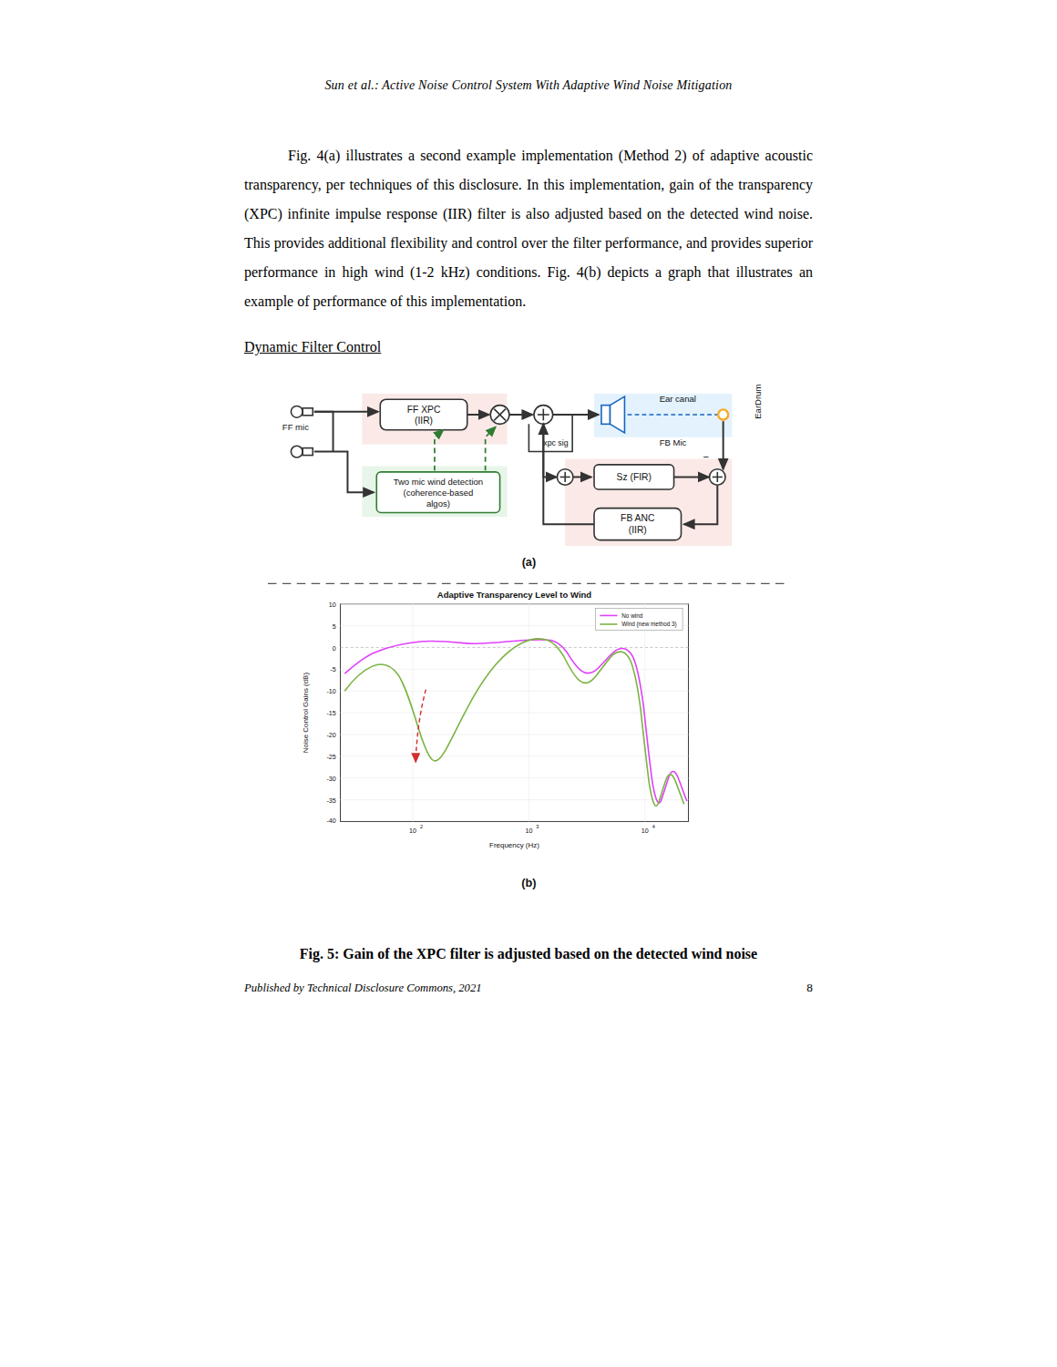Sun et al.: Active Noise Control System With Adaptive Wind Noise Mitigation
Fig. 4(a) illustrates a second example implementation (Method 2) of adaptive acoustic transparency, per techniques of this disclosure. In this implementation, gain of the transparency (XPC) infinite impulse response (IIR) filter is also adjusted based on the detected wind noise. This provides additional flexibility and control over the filter performance, and provides superior performance in high wind (1-2 kHz) conditions. Fig. 4(b) depicts a graph that illustrates an example of performance of this implementation.
Dynamic Filter Control
FF mic FF XPC (IIR) Two mic wind detection (coherence-based algos) Ear canal EarDrum FB Mic xpc sig Sz (FIR) FB ANC (IIR) − (a) Adaptive Transparency Level to Wind 10 5 0 -5 -10 -15 -20 -25 -30 -35 -40 10 2 10 3 10 4 Frequency (Hz) Noise Control Gains (dB) No wind Wind (new method 3) (b)
Fig. 5: Gain of the XPC filter is adjusted based on the detected wind noise
Published by Technical Disclosure Commons, 2021 8